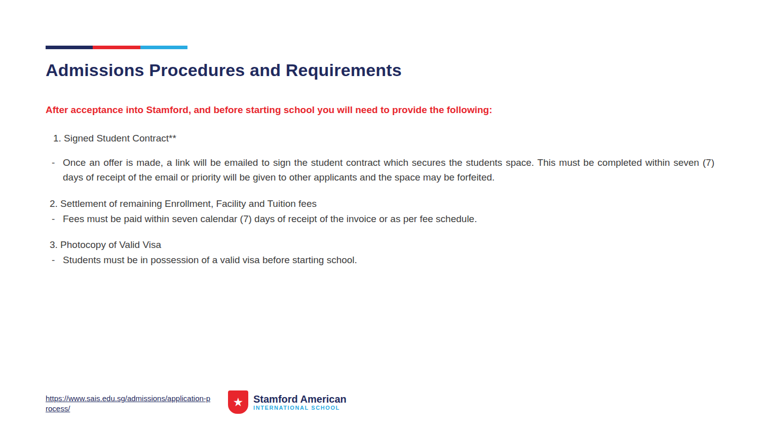Admissions Procedures and Requirements
After acceptance into Stamford, and before starting school you will need to provide the following:
Signed Student Contract**
Once an offer is made, a link will be emailed to sign the student contract which secures the students space. This must be completed within seven (7) days of receipt of the email or priority will be given to other applicants and the space may be forfeited.
2. Settlement of remaining Enrollment, Facility and Tuition fees
Fees must be paid within seven calendar (7) days of receipt of the invoice or as per fee schedule.
3. Photocopy of Valid Visa
Students must be in possession of a valid visa before starting school.
https://www.sais.edu.sg/admissions/application-process/
★
Stamford American
INTERNATIONAL SCHOOL